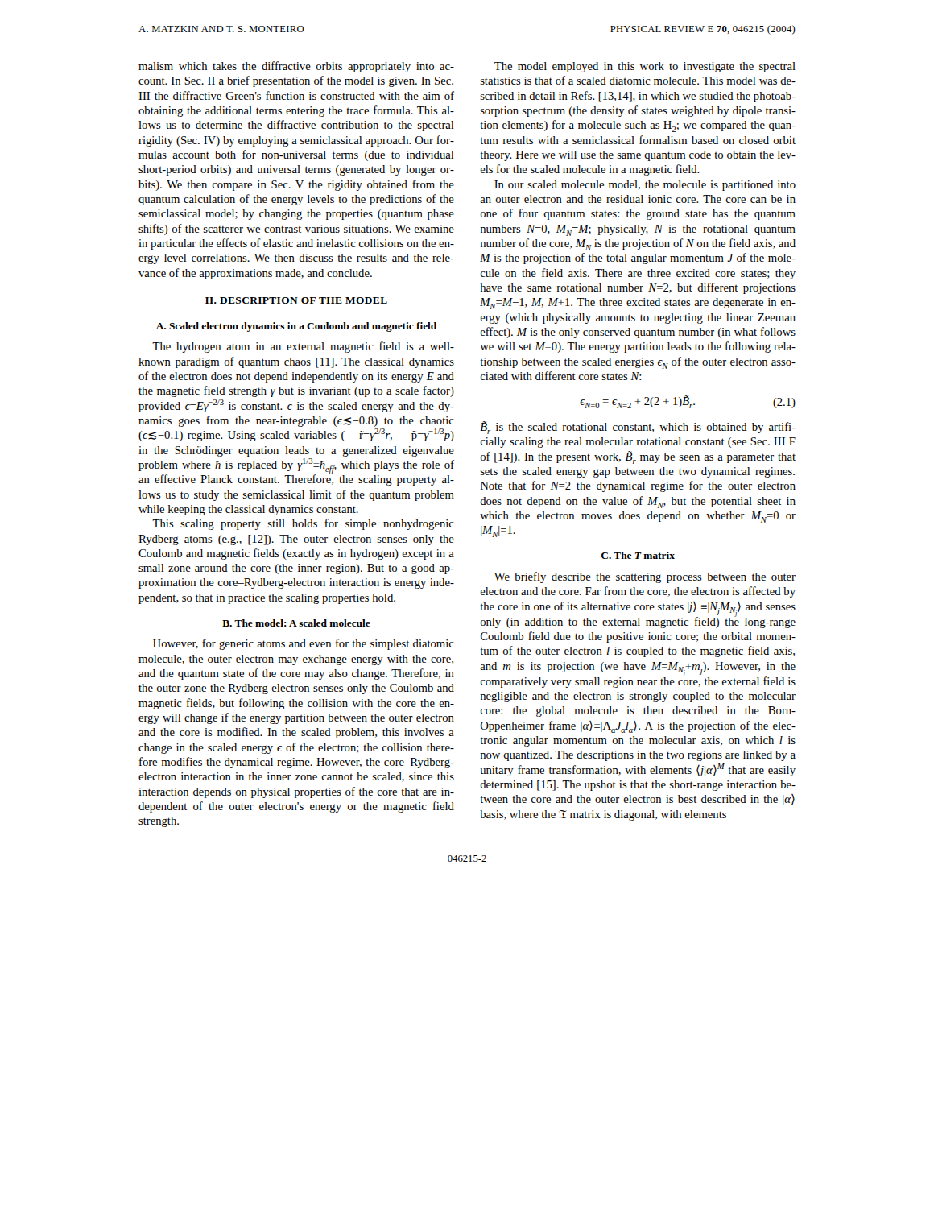A. MATZKIN AND T. S. MONTEIRO
PHYSICAL REVIEW E 70, 046215 (2004)
malism which takes the diffractive orbits appropriately into account. In Sec. II a brief presentation of the model is given. In Sec. III the diffractive Green's function is constructed with the aim of obtaining the additional terms entering the trace formula. This allows us to determine the diffractive contribution to the spectral rigidity (Sec. IV) by employing a semiclassical approach. Our formulas account both for non-universal terms (due to individual short-period orbits) and universal terms (generated by longer orbits). We then compare in Sec. V the rigidity obtained from the quantum calculation of the energy levels to the predictions of the semiclassical model; by changing the properties (quantum phase shifts) of the scatterer we contrast various situations. We examine in particular the effects of elastic and inelastic collisions on the energy level correlations. We then discuss the results and the relevance of the approximations made, and conclude.
II. Description of the Model
A. Scaled electron dynamics in a Coulomb and magnetic field
The hydrogen atom in an external magnetic field is a well-known paradigm of quantum chaos [11]. The classical dynamics of the electron does not depend independently on its energy E and the magnetic field strength γ but is invariant (up to a scale factor) provided ϵ=Eγ−2/3 is constant. ϵ is the scaled energy and the dynamics goes from the near-integrable (ϵ≲−0.8) to the chaotic (ϵ≲−0.1) regime. Using scaled variables (r̃=γ2/3r, p̃=γ−1/3p) in the Schrödinger equation leads to a generalized eigenvalue problem where ħ is replaced by γ1/3≡ħeff, which plays the role of an effective Planck constant. Therefore, the scaling property allows us to study the semiclassical limit of the quantum problem while keeping the classical dynamics constant.
This scaling property still holds for simple nonhydrogenic Rydberg atoms (e.g., [12]). The outer electron senses only the Coulomb and magnetic fields (exactly as in hydrogen) except in a small zone around the core (the inner region). But to a good approximation the core–Rydberg-electron interaction is energy independent, so that in practice the scaling properties hold.
B. The model: A scaled molecule
However, for generic atoms and even for the simplest diatomic molecule, the outer electron may exchange energy with the core, and the quantum state of the core may also change. Therefore, in the outer zone the Rydberg electron senses only the Coulomb and magnetic fields, but following the collision with the core the energy will change if the energy partition between the outer electron and the core is modified. In the scaled problem, this involves a change in the scaled energy ϵ of the electron; the collision therefore modifies the dynamical regime. However, the core–Rydberg-electron interaction in the inner zone cannot be scaled, since this interaction depends on physical properties of the core that are independent of the outer electron's energy or the magnetic field strength.
The model employed in this work to investigate the spectral statistics is that of a scaled diatomic molecule. This model was described in detail in Refs. [13,14], in which we studied the photoabsorption spectrum (the density of states weighted by dipole transition elements) for a molecule such as H2; we compared the quantum results with a semiclassical formalism based on closed orbit theory. Here we will use the same quantum code to obtain the levels for the scaled molecule in a magnetic field.
In our scaled molecule model, the molecule is partitioned into an outer electron and the residual ionic core. The core can be in one of four quantum states: the ground state has the quantum numbers N=0, MN=M; physically, N is the rotational quantum number of the core, MN is the projection of N on the field axis, and M is the projection of the total angular momentum J of the molecule on the field axis. There are three excited core states; they have the same rotational number N=2, but different projections MN=M−1, M, M+1. The three excited states are degenerate in energy (which physically amounts to neglecting the linear Zeeman effect). M is the only conserved quantum number (in what follows we will set M=0). The energy partition leads to the following relationship between the scaled energies ϵN of the outer electron associated with different core states N:
ϵN=0 = ϵN=2 + 2(2 + 1)B̃r. (2.1)
B̃r is the scaled rotational constant, which is obtained by artificially scaling the real molecular rotational constant (see Sec. III F of [14]). In the present work, B̃r may be seen as a parameter that sets the scaled energy gap between the two dynamical regimes. Note that for N=2 the dynamical regime for the outer electron does not depend on the value of MN, but the potential sheet in which the electron moves does depend on whether MN=0 or |MN|=1.
C. The T matrix
We briefly describe the scattering process between the outer electron and the core. Far from the core, the electron is affected by the core in one of its alternative core states |j⟩ ≡|NjMNj⟩ and senses only (in addition to the external magnetic field) the long-range Coulomb field due to the positive ionic core; the orbital momentum of the outer electron l is coupled to the magnetic field axis, and m is its projection (we have M=MNj+mj). However, in the comparatively very small region near the core, the external field is negligible and the electron is strongly coupled to the molecular core: the global molecule is then described in the Born-Oppenheimer frame |α⟩≡|ΛαJαlα⟩. Λ is the projection of the electronic angular momentum on the molecular axis, on which l is now quantized. The descriptions in the two regions are linked by a unitary frame transformation, with elements ⟨j|α⟩M that are easily determined [15]. The upshot is that the short-range interaction between the core and the outer electron is best described in the |α⟩ basis, where the 𝔗 matrix is diagonal, with elements
046215-2